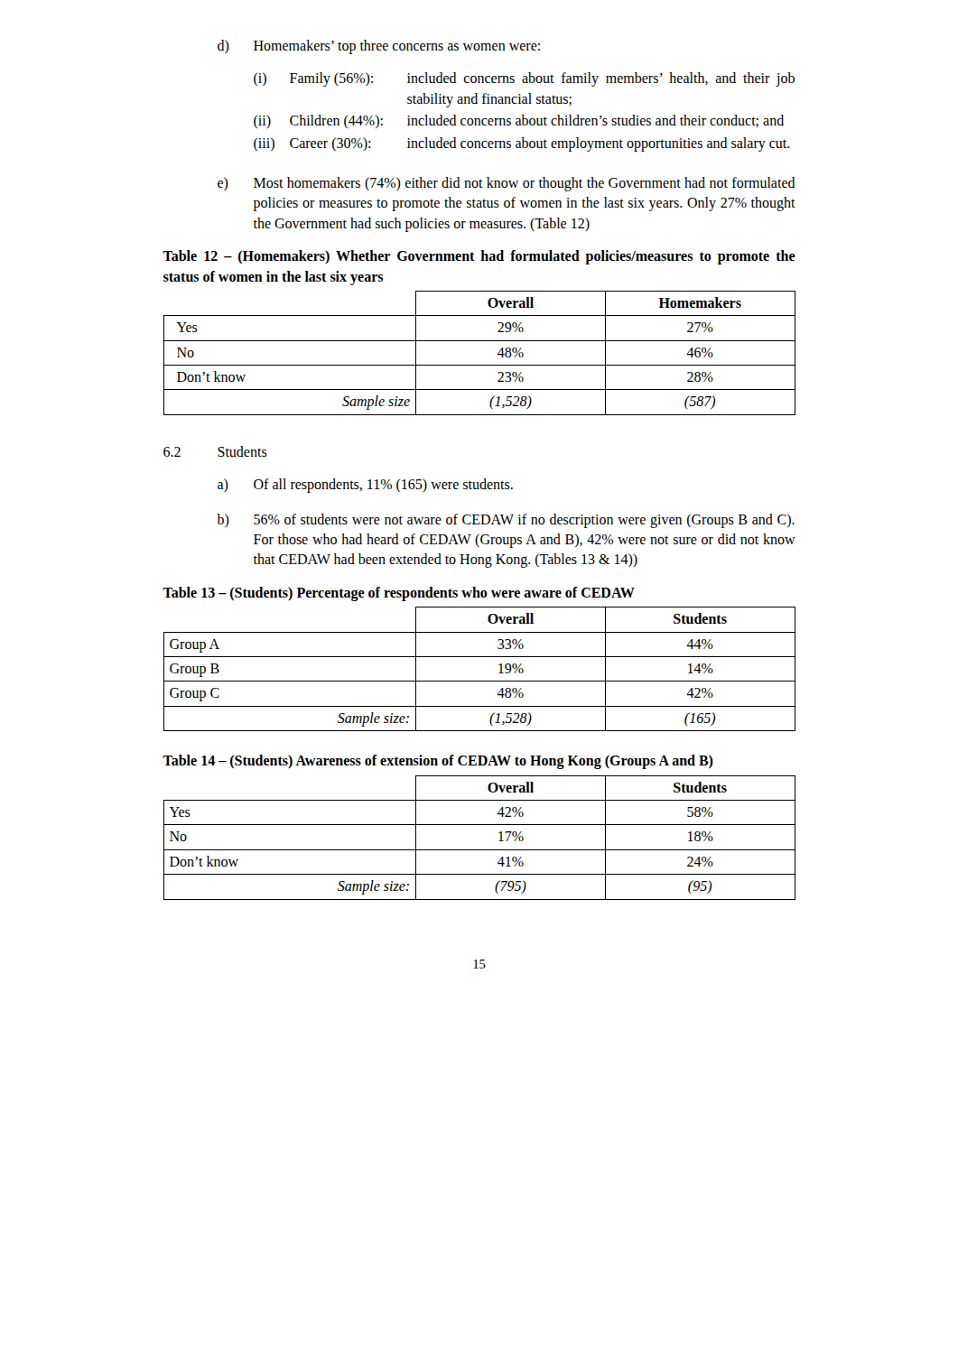d)
Homemakers’ top three concerns as women were:
(i)
Family (56%):
included concerns about family members’ health, and their job stability and financial status;
(ii)
Children (44%):
included concerns about children’s studies and their conduct; and
(iii)
Career (30%):
included concerns about employment opportunities and salary cut.
e)
Most homemakers (74%) either did not know or thought the Government had not formulated policies or measures to promote the status of women in the last six years. Only 27% thought the Government had such policies or measures. (Table 12)
Table 12 – (Homemakers) Whether Government had formulated policies/measures to promote the status of women in the last six years
| | Overall | Homemakers |
| Yes | 29% | 27% |
| No | 48% | 46% |
| Don’t know | 23% | 28% |
| Sample size | (1,528) | (587) |
6.2
Students
a)
Of all respondents, 11% (165) were students.
b)
56% of students were not aware of CEDAW if no description were given (Groups B and C). For those who had heard of CEDAW (Groups A and B), 42% were not sure or did not know that CEDAW had been extended to Hong Kong. (Tables 13 & 14))
Table 13 – (Students) Percentage of respondents who were aware of CEDAW
| | Overall | Students |
| Group A | 33% | 44% |
| Group B | 19% | 14% |
| Group C | 48% | 42% |
| Sample size: | (1,528) | (165) |
Table 14 – (Students) Awareness of extension of CEDAW to Hong Kong (Groups A and B)
| | Overall | Students |
| Yes | 42% | 58% |
| No | 17% | 18% |
| Don’t know | 41% | 24% |
| Sample size: | (795) | (95) |
15